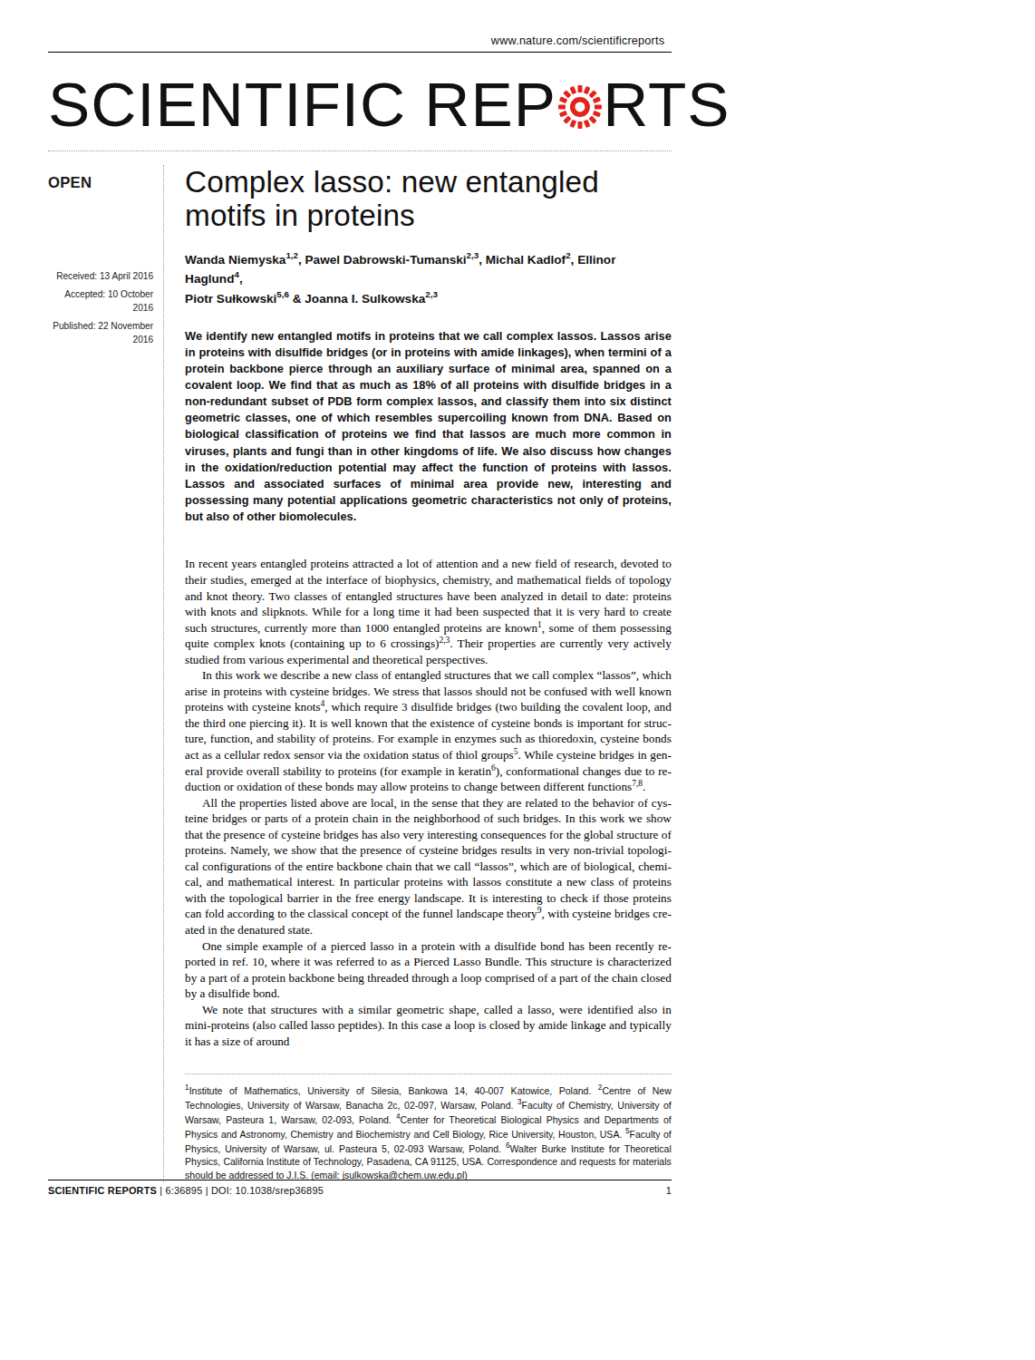www.nature.com/scientificreports
SCIENTIFIC REP RTS
OPEN
Received: 13 April 2016
Accepted: 10 October 2016
Published: 22 November 2016
Complex lasso: new entangled motifs in proteins
Wanda Niemyska1,2, Pawel Dabrowski-Tumanski2,3, Michal Kadlof2, Ellinor Haglund4,
Piotr Sułkowski5,6 & Joanna I. Sulkowska2,3
We identify new entangled motifs in proteins that we call complex lassos. Lassos arise in proteins with disulfide bridges (or in proteins with amide linkages), when termini of a protein backbone pierce through an auxiliary surface of minimal area, spanned on a covalent loop. We find that as much as 18% of all proteins with disulfide bridges in a non-redundant subset of PDB form complex lassos, and classify them into six distinct geometric classes, one of which resembles supercoiling known from DNA. Based on biological classification of proteins we find that lassos are much more common in viruses, plants and fungi than in other kingdoms of life. We also discuss how changes in the oxidation/reduction potential may affect the function of proteins with lassos. Lassos and associated surfaces of minimal area provide new, interesting and possessing many potential applications geometric characteristics not only of proteins, but also of other biomolecules.
In recent years entangled proteins attracted a lot of attention and a new field of research, devoted to their studies, emerged at the interface of biophysics, chemistry, and mathematical fields of topology and knot theory. Two classes of entangled structures have been analyzed in detail to date: proteins with knots and slipknots. While for a long time it had been suspected that it is very hard to create such structures, currently more than 1000 entangled proteins are known1, some of them possessing quite complex knots (containing up to 6 crossings)2,3. Their properties are currently very actively studied from various experimental and theoretical perspectives.
In this work we describe a new class of entangled structures that we call complex “lassos”, which arise in proteins with cysteine bridges. We stress that lassos should not be confused with well known proteins with cysteine knots4, which require 3 disulfide bridges (two building the covalent loop, and the third one piercing it). It is well known that the existence of cysteine bonds is important for structure, function, and stability of proteins. For example in enzymes such as thioredoxin, cysteine bonds act as a cellular redox sensor via the oxidation status of thiol groups5. While cysteine bridges in general provide overall stability to proteins (for example in keratin6), conformational changes due to reduction or oxidation of these bonds may allow proteins to change between different functions7,8.
All the properties listed above are local, in the sense that they are related to the behavior of cysteine bridges or parts of a protein chain in the neighborhood of such bridges. In this work we show that the presence of cysteine bridges has also very interesting consequences for the global structure of proteins. Namely, we show that the presence of cysteine bridges results in very non-trivial topological configurations of the entire backbone chain that we call “lassos”, which are of biological, chemical, and mathematical interest. In particular proteins with lassos constitute a new class of proteins with the topological barrier in the free energy landscape. It is interesting to check if those proteins can fold according to the classical concept of the funnel landscape theory9, with cysteine bridges created in the denatured state.
One simple example of a pierced lasso in a protein with a disulfide bond has been recently reported in ref. 10, where it was referred to as a Pierced Lasso Bundle. This structure is characterized by a part of a protein backbone being threaded through a loop comprised of a part of the chain closed by a disulfide bond.
We note that structures with a similar geometric shape, called a lasso, were identified also in mini-proteins (also called lasso peptides). In this case a loop is closed by amide linkage and typically it has a size of around
1Institute of Mathematics, University of Silesia, Bankowa 14, 40-007 Katowice, Poland. 2Centre of New Technologies, University of Warsaw, Banacha 2c, 02-097, Warsaw, Poland. 3Faculty of Chemistry, University of Warsaw, Pasteura 1, Warsaw, 02-093, Poland. 4Center for Theoretical Biological Physics and Departments of Physics and Astronomy, Chemistry and Biochemistry and Cell Biology, Rice University, Houston, USA. 5Faculty of Physics, University of Warsaw, ul. Pasteura 5, 02-093 Warsaw, Poland. 6Walter Burke Institute for Theoretical Physics, California Institute of Technology, Pasadena, CA 91125, USA. Correspondence and requests for materials should be addressed to J.I.S. (email: jsulkowska@chem.uw.edu.pl)
SCIENTIFIC REPORTS | 6:36895 | DOI: 10.1038/srep36895
1